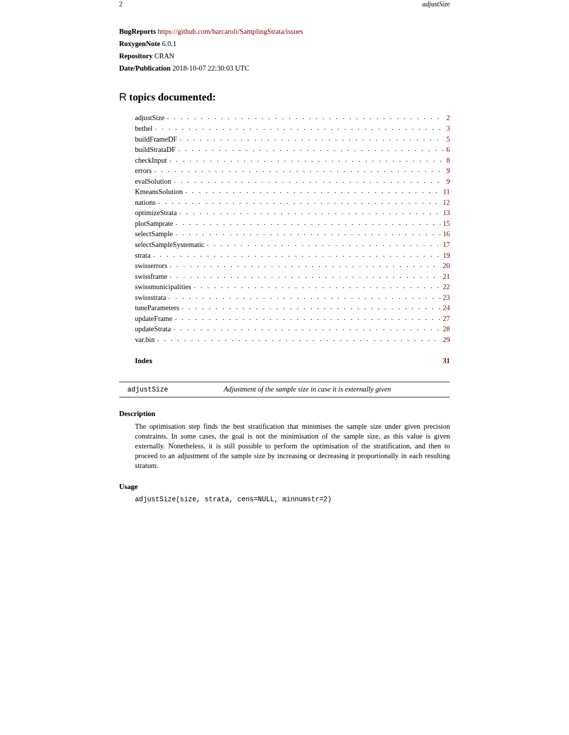2 adjustSize
BugReports
https://github.com/barcaroli/SamplingStrata/issues
RoxygenNote
6.0.1
Repository
CRAN
Date/Publication
2018-10-07 22:30:03 UTC
R topics documented:
adjustSize. . . . . . . . . . . . . . . . . . . . . . . . . . . . . . . . . . . . . . . . . . . . . . . . 2
bethel. . . . . . . . . . . . . . . . . . . . . . . . . . . . . . . . . . . . . . . . . . . . . . . . . . 3
buildFrameDF. . . . . . . . . . . . . . . . . . . . . . . . . . . . . . . . . . . . . . . . . . . . 5
buildStrataDF. . . . . . . . . . . . . . . . . . . . . . . . . . . . . . . . . . . . . . . . . . . . 6
checkInput. . . . . . . . . . . . . . . . . . . . . . . . . . . . . . . . . . . . . . . . . . . . . . 8
errors. . . . . . . . . . . . . . . . . . . . . . . . . . . . . . . . . . . . . . . . . . . . . . . . . . 9
evalSolution. . . . . . . . . . . . . . . . . . . . . . . . . . . . . . . . . . . . . . . . . . . . . 9
KmeansSolution. . . . . . . . . . . . . . . . . . . . . . . . . . . . . . . . . . . . . . . . . . . 11
nations. . . . . . . . . . . . . . . . . . . . . . . . . . . . . . . . . . . . . . . . . . . . . . . . . 12
optimizeStrata. . . . . . . . . . . . . . . . . . . . . . . . . . . . . . . . . . . . . . . . . . . . 13
plotSamprate. . . . . . . . . . . . . . . . . . . . . . . . . . . . . . . . . . . . . . . . . . . . . 15
selectSample. . . . . . . . . . . . . . . . . . . . . . . . . . . . . . . . . . . . . . . . . . . . . 16
selectSampleSystematic. . . . . . . . . . . . . . . . . . . . . . . . . . . . . . . . . . . . . . 17
strata. . . . . . . . . . . . . . . . . . . . . . . . . . . . . . . . . . . . . . . . . . . . . . . . . . 19
swisserrors. . . . . . . . . . . . . . . . . . . . . . . . . . . . . . . . . . . . . . . . . . . . . . 20
swissframe. . . . . . . . . . . . . . . . . . . . . . . . . . . . . . . . . . . . . . . . . . . . . . 21
swissmunicipalities. . . . . . . . . . . . . . . . . . . . . . . . . . . . . . . . . . . . . . . . . 22
swissstrata. . . . . . . . . . . . . . . . . . . . . . . . . . . . . . . . . . . . . . . . . . . . . . 23
tuneParameters. . . . . . . . . . . . . . . . . . . . . . . . . . . . . . . . . . . . . . . . . . . 24
updateFrame. . . . . . . . . . . . . . . . . . . . . . . . . . . . . . . . . . . . . . . . . . . . 27
updateStrata. . . . . . . . . . . . . . . . . . . . . . . . . . . . . . . . . . . . . . . . . . . . . 28
var.bin. . . . . . . . . . . . . . . . . . . . . . . . . . . . . . . . . . . . . . . . . . . . . . . . . 29
Index 31
adjustSize Adjustment of the sample size in case it is externally given
Description
The optimisation step finds the best stratification that minimises the sample size under given precision constraints. In some cases, the goal is not the minimisation of the sample size, as this value is given externally. Nonetheless, it is still possible to perform the optimisation of the stratification, and then to proceed to an adjustment of the sample size by increasing or decreasing it proportionally in each resulting stratum.
Usage
adjustSize(size, strata, cens=NULL, minnumstr=2)